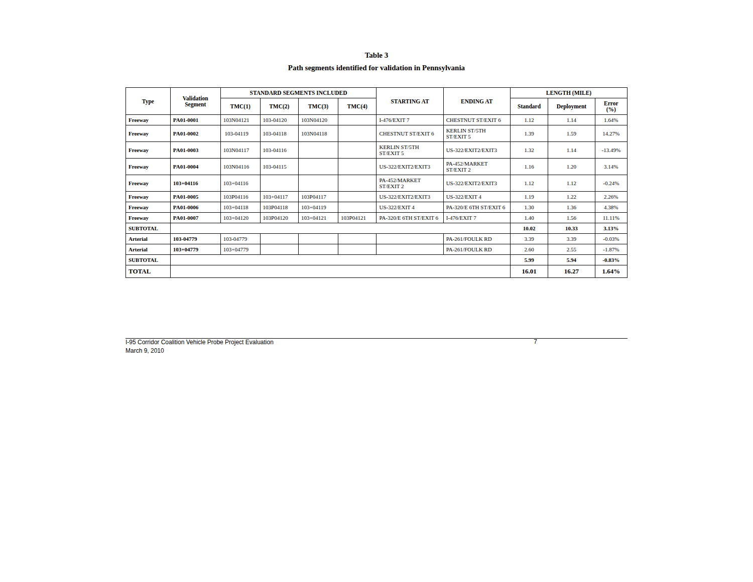Table 3
Path segments identified for validation in Pennsylvania
| Type | Validation Segment | STANDARD SEGMENTS INCLUDED | STARTING AT | ENDING AT | LENGTH (MILE) |
| --- | --- | --- | --- | --- | --- |
| TMC(1) | TMC(2) | TMC(3) | TMC(4) | Standard | Deployment | Error (%) |
| Freeway | PA01-0001 | 103N04121 | 103-04120 | 103N04120 | | I-476/EXIT 7 | CHESTNUT ST/EXIT 6 | 1.12 | 1.14 | 1.64% |
| Freeway | PA01-0002 | 103-04119 | 103-04118 | 103N04118 | | CHESTNUT ST/EXIT 6 | KERLIN ST/5TH ST/EXIT 5 | 1.39 | 1.59 | 14.27% |
| Freeway | PA01-0003 | 103N04117 | 103-04116 | | | KERLIN ST/5TH ST/EXIT 5 | US-322/EXIT2/EXIT3 | 1.32 | 1.14 | -13.49% |
| Freeway | PA01-0004 | 103N04116 | 103-04115 | | | US-322/EXIT2/EXIT3 | PA-452/MARKET ST/EXIT 2 | 1.16 | 1.20 | 3.14% |
| Freeway | 103+04116 | 103+04116 | | | | PA-452/MARKET ST/EXIT 2 | US-322/EXIT2/EXIT3 | 1.12 | 1.12 | -0.24% |
| Freeway | PA01-0005 | 103P04116 | 103+04117 | 103P04117 | | US-322/EXIT2/EXIT3 | US-322/EXIT 4 | 1.19 | 1.22 | 2.26% |
| Freeway | PA01-0006 | 103+04118 | 103P04118 | 103+04119 | | US-322/EXIT 4 | PA-320/E 6TH ST/EXIT 6 | 1.30 | 1.36 | 4.38% |
| Freeway | PA01-0007 | 103+04120 | 103P04120 | 103+04121 | 103P04121 | PA-320/E 6TH ST/EXIT 6 | I-476/EXIT 7 | 1.40 | 1.56 | 11.11% |
| SUBTOTAL | | 10.02 | 10.33 | 3.13% |
| Arterial | 103-04779 | 103-04779 | | | | | PA-261/FOULK RD | 3.39 | 3.39 | -0.03% |
| Arterial | 103+04779 | 103+04779 | | | | | PA-261/FOULK RD | 2.60 | 2.55 | -1.87% |
| SUBTOTAL | | 5.99 | 5.94 | -0.83% |
| TOTAL | | 16.01 | 16.27 | 1.64% |
I-95 Corridor Coalition Vehicle Probe Project Evaluation
March 9, 2010
7